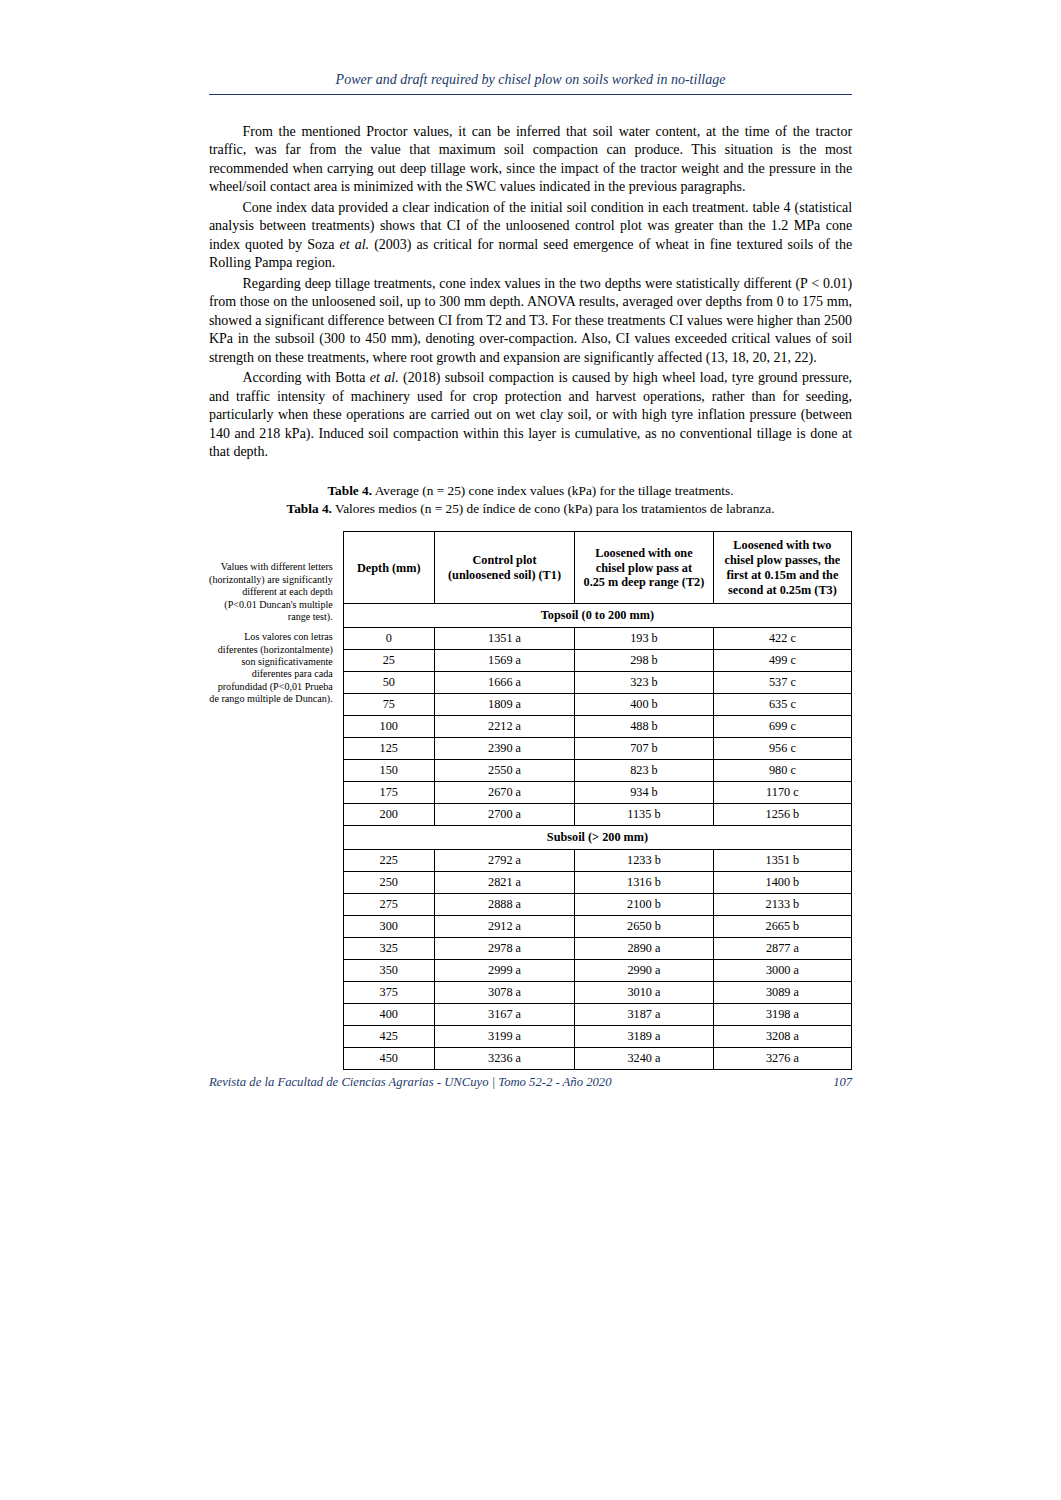Power and draft required by chisel plow on soils worked in no-tillage
From the mentioned Proctor values, it can be inferred that soil water content, at the time of the tractor traffic, was far from the value that maximum soil compaction can produce. This situation is the most recommended when carrying out deep tillage work, since the impact of the tractor weight and the pressure in the wheel/soil contact area is minimized with the SWC values indicated in the previous paragraphs.
Cone index data provided a clear indication of the initial soil condition in each treatment. table 4 (statistical analysis between treatments) shows that CI of the unloosened control plot was greater than the 1.2 MPa cone index quoted by Soza et al. (2003) as critical for normal seed emergence of wheat in fine textured soils of the Rolling Pampa region.
Regarding deep tillage treatments, cone index values in the two depths were statistically different (P < 0.01) from those on the unloosened soil, up to 300 mm depth. ANOVA results, averaged over depths from 0 to 175 mm, showed a significant difference between CI from T2 and T3. For these treatments CI values were higher than 2500 KPa in the subsoil (300 to 450 mm), denoting over-compaction. Also, CI values exceeded critical values of soil strength on these treatments, where root growth and expansion are significantly affected (13, 18, 20, 21, 22).
According with Botta et al. (2018) subsoil compaction is caused by high wheel load, tyre ground pressure, and traffic intensity of machinery used for crop protection and harvest operations, rather than for seeding, particularly when these operations are carried out on wet clay soil, or with high tyre inflation pressure (between 140 and 218 kPa). Induced soil compaction within this layer is cumulative, as no conventional tillage is done at that depth.
Table 4. Average (n = 25) cone index values (kPa) for the tillage treatments.
Tabla 4. Valores medios (n = 25) de índice de cono (kPa) para los tratamientos de labranza.
Values with different letters (horizontally) are significantly different at each depth (P<0.01 Duncan's multiple range test).
Los valores con letras diferentes (horizontalmente) son significativamente diferentes para cada profundidad (P<0,01 Prueba de rango múltiple de Duncan).
| Depth (mm) | Control plot (unloosened soil) (T1) | Loosened with one chisel plow pass at 0.25 m deep range (T2) | Loosened with two chisel plow passes, the first at 0.15m and the second at 0.25m (T3) |
| --- | --- | --- | --- |
| Topsoil (0 to 200 mm) |
| 0 | 1351 a | 193 b | 422 c |
| 25 | 1569 a | 298 b | 499 c |
| 50 | 1666 a | 323 b | 537 c |
| 75 | 1809 a | 400 b | 635 c |
| 100 | 2212 a | 488 b | 699 c |
| 125 | 2390 a | 707 b | 956 c |
| 150 | 2550 a | 823 b | 980 c |
| 175 | 2670 a | 934 b | 1170 c |
| 200 | 2700 a | 1135 b | 1256 b |
| Subsoil (> 200 mm) |
| 225 | 2792 a | 1233 b | 1351 b |
| 250 | 2821 a | 1316 b | 1400 b |
| 275 | 2888 a | 2100 b | 2133 b |
| 300 | 2912 a | 2650 b | 2665 b |
| 325 | 2978 a | 2890 a | 2877 a |
| 350 | 2999 a | 2990 a | 3000 a |
| 375 | 3078 a | 3010 a | 3089 a |
| 400 | 3167 a | 3187 a | 3198 a |
| 425 | 3199 a | 3189 a | 3208 a |
| 450 | 3236 a | 3240 a | 3276 a |
Revista de la Facultad de Ciencias Agrarias - UNCuyo | Tomo 52-2 - Año 2020 107